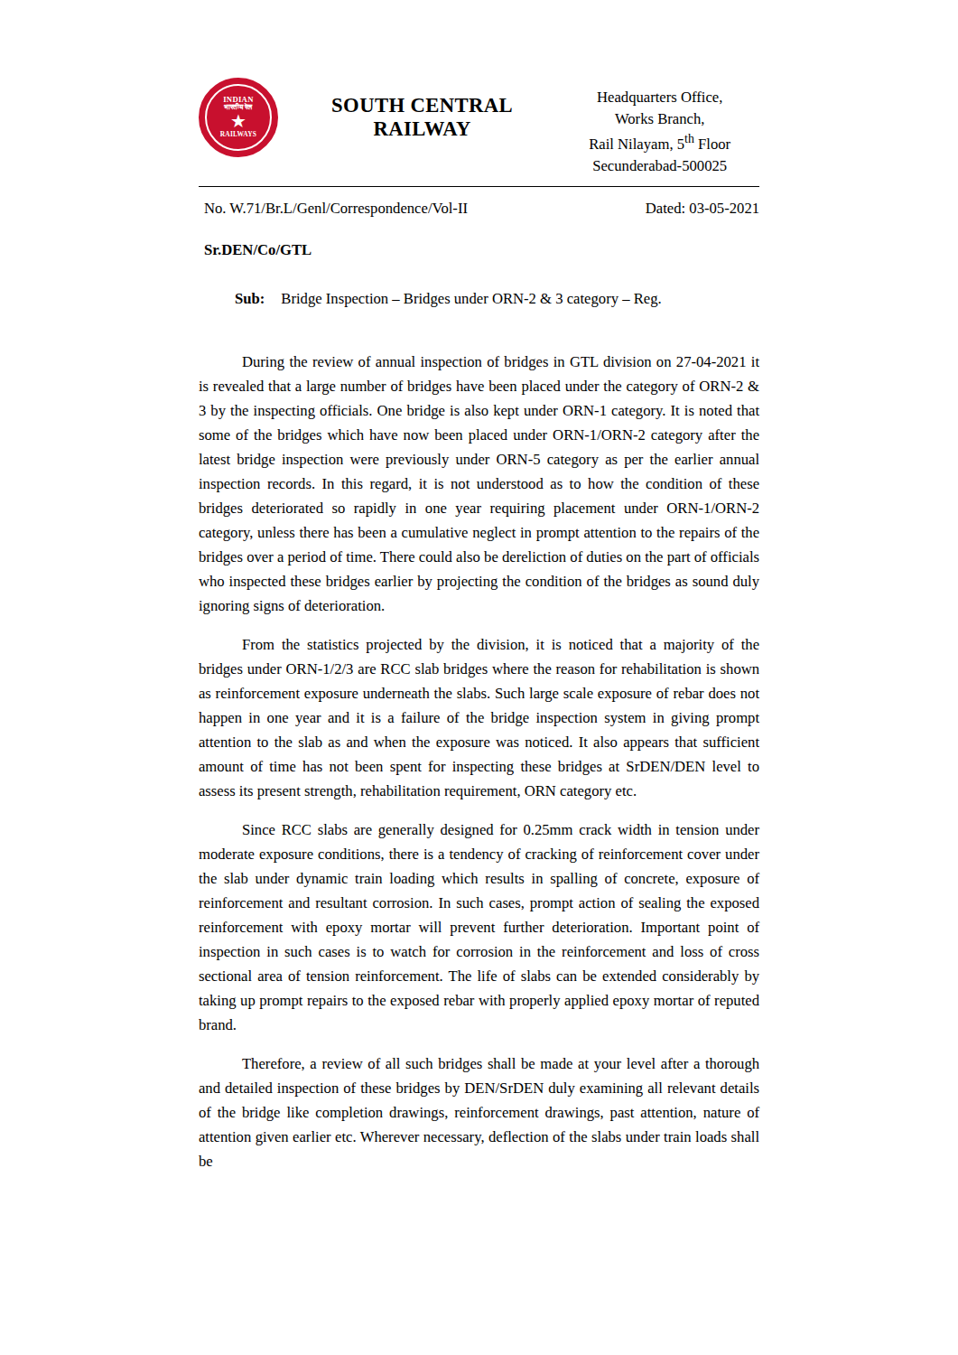INDIAN
भारतीय रेल
★
RAILWAYS
SOUTH CENTRAL RAILWAY
Headquarters Office,
Works Branch,
Rail Nilayam, 5th Floor
Secunderabad-500025
No. W.71/Br.L/Genl/Correspondence/Vol-II Dated: 03-05-2021
Sr.DEN/Co/GTL
Sub: Bridge Inspection – Bridges under ORN-2 & 3 category – Reg.
During the review of annual inspection of bridges in GTL division on 27-04-2021 it is revealed that a large number of bridges have been placed under the category of ORN-2 & 3 by the inspecting officials. One bridge is also kept under ORN-1 category. It is noted that some of the bridges which have now been placed under ORN-1/ORN-2 category after the latest bridge inspection were previously under ORN-5 category as per the earlier annual inspection records. In this regard, it is not understood as to how the condition of these bridges deteriorated so rapidly in one year requiring placement under ORN-1/ORN-2 category, unless there has been a cumulative neglect in prompt attention to the repairs of the bridges over a period of time. There could also be dereliction of duties on the part of officials who inspected these bridges earlier by projecting the condition of the bridges as sound duly ignoring signs of deterioration.
From the statistics projected by the division, it is noticed that a majority of the bridges under ORN-1/2/3 are RCC slab bridges where the reason for rehabilitation is shown as reinforcement exposure underneath the slabs. Such large scale exposure of rebar does not happen in one year and it is a failure of the bridge inspection system in giving prompt attention to the slab as and when the exposure was noticed. It also appears that sufficient amount of time has not been spent for inspecting these bridges at SrDEN/DEN level to assess its present strength, rehabilitation requirement, ORN category etc.
Since RCC slabs are generally designed for 0.25mm crack width in tension under moderate exposure conditions, there is a tendency of cracking of reinforcement cover under the slab under dynamic train loading which results in spalling of concrete, exposure of reinforcement and resultant corrosion. In such cases, prompt action of sealing the exposed reinforcement with epoxy mortar will prevent further deterioration. Important point of inspection in such cases is to watch for corrosion in the reinforcement and loss of cross sectional area of tension reinforcement. The life of slabs can be extended considerably by taking up prompt repairs to the exposed rebar with properly applied epoxy mortar of reputed brand.
Therefore, a review of all such bridges shall be made at your level after a thorough and detailed inspection of these bridges by DEN/SrDEN duly examining all relevant details of the bridge like completion drawings, reinforcement drawings, past attention, nature of attention given earlier etc. Wherever necessary, deflection of the slabs under train loads shall be